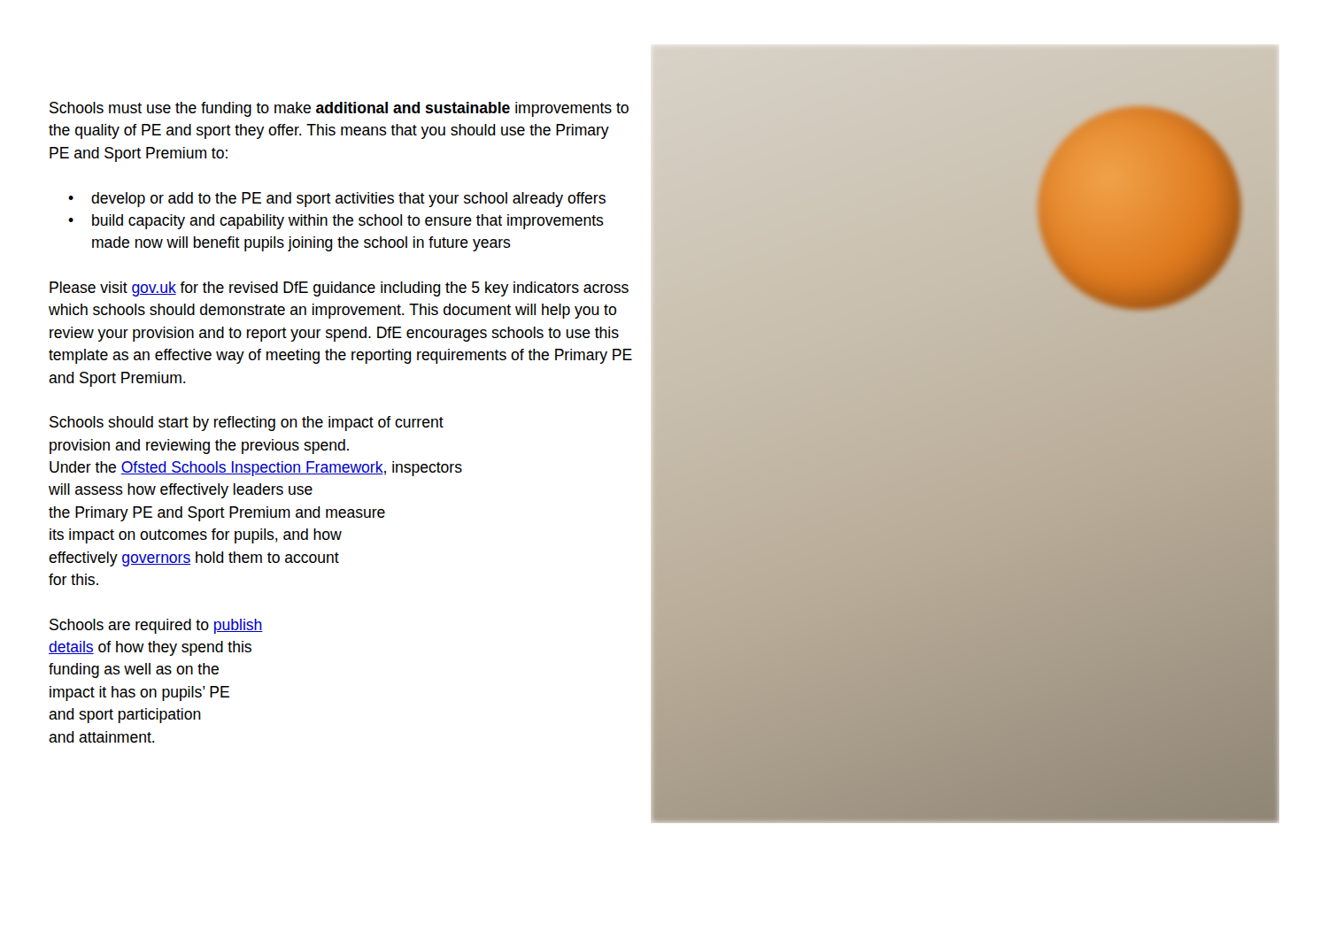Schools must use the funding to make additional and sustainable improvements to the quality of PE and sport they offer. This means that you should use the Primary PE and Sport Premium to:
develop or add to the PE and sport activities that your school already offers
build capacity and capability within the school to ensure that improvements made now will benefit pupils joining the school in future years
Please visit gov.uk for the revised DfE guidance including the 5 key indicators across which schools should demonstrate an improvement. This document will help you to review your provision and to report your spend. DfE encourages schools to use this template as an effective way of meeting the reporting requirements of the Primary PE and Sport Premium.
Schools should start by reflecting on the impact of current
provision and reviewing the previous spend.
Under the Ofsted Schools Inspection Framework, inspectors
will assess how effectively leaders use
the Primary PE and Sport Premium and measure
its impact on outcomes for pupils, and how
effectively governors hold them to account
for this.
Schools are required to publish
details of how they spend this
funding as well as on the
impact it has on pupils’ PE
and sport participation
and attainment.